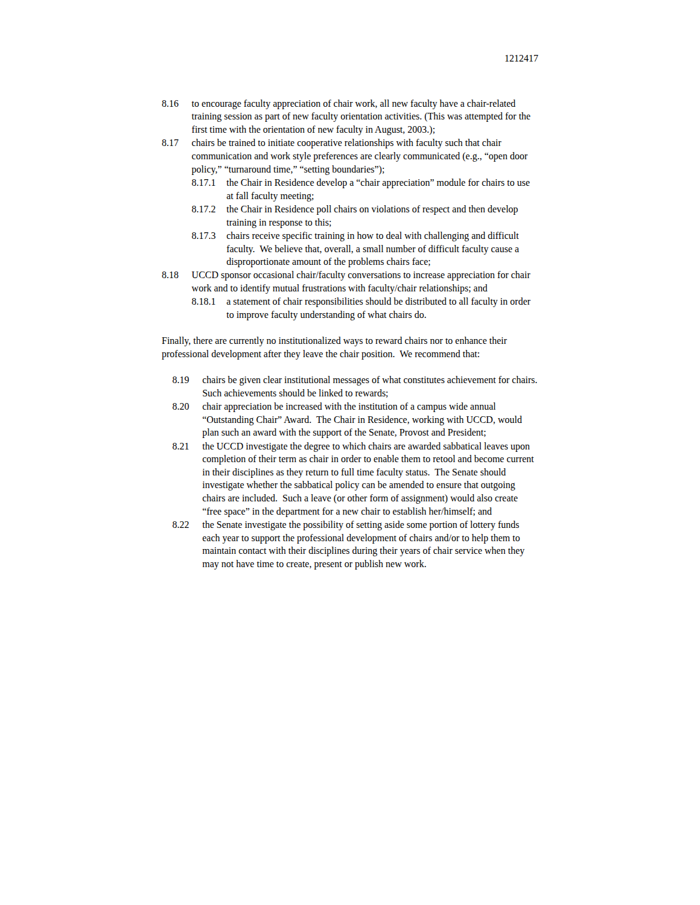1212417
8.16 to encourage faculty appreciation of chair work, all new faculty have a chair-related training session as part of new faculty orientation activities. (This was attempted for the first time with the orientation of new faculty in August, 2003.);
8.17 chairs be trained to initiate cooperative relationships with faculty such that chair communication and work style preferences are clearly communicated (e.g., “open door policy,” “turnaround time,” “setting boundaries”);
8.17.1 the Chair in Residence develop a “chair appreciation” module for chairs to use at fall faculty meeting;
8.17.2 the Chair in Residence poll chairs on violations of respect and then develop training in response to this;
8.17.3 chairs receive specific training in how to deal with challenging and difficult faculty. We believe that, overall, a small number of difficult faculty cause a disproportionate amount of the problems chairs face;
8.18 UCCD sponsor occasional chair/faculty conversations to increase appreciation for chair work and to identify mutual frustrations with faculty/chair relationships; and
8.18.1 a statement of chair responsibilities should be distributed to all faculty in order to improve faculty understanding of what chairs do.
Finally, there are currently no institutionalized ways to reward chairs nor to enhance their professional development after they leave the chair position. We recommend that:
8.19 chairs be given clear institutional messages of what constitutes achievement for chairs. Such achievements should be linked to rewards;
8.20 chair appreciation be increased with the institution of a campus wide annual “Outstanding Chair” Award. The Chair in Residence, working with UCCD, would plan such an award with the support of the Senate, Provost and President;
8.21 the UCCD investigate the degree to which chairs are awarded sabbatical leaves upon completion of their term as chair in order to enable them to retool and become current in their disciplines as they return to full time faculty status. The Senate should investigate whether the sabbatical policy can be amended to ensure that outgoing chairs are included. Such a leave (or other form of assignment) would also create “free space” in the department for a new chair to establish her/himself; and
8.22 the Senate investigate the possibility of setting aside some portion of lottery funds each year to support the professional development of chairs and/or to help them to maintain contact with their disciplines during their years of chair service when they may not have time to create, present or publish new work.